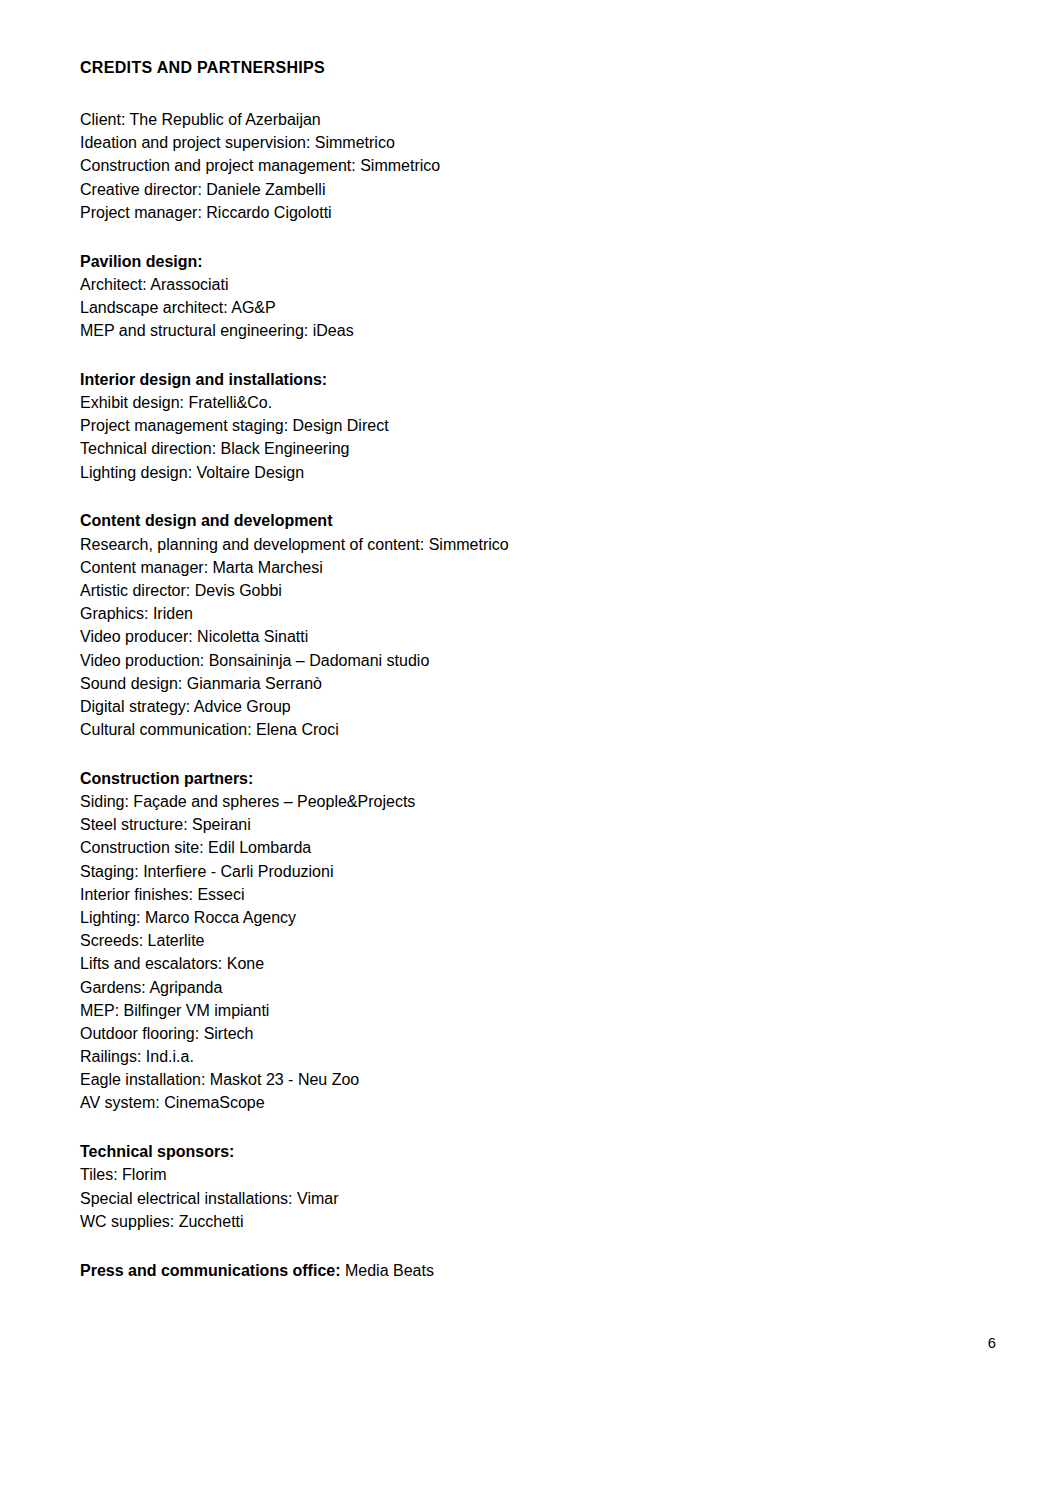CREDITS AND PARTNERSHIPS
Client: The Republic of Azerbaijan
Ideation and project supervision: Simmetrico
Construction and project management: Simmetrico
Creative director: Daniele Zambelli
Project manager: Riccardo Cigolotti
Pavilion design:
Architect: Arassociati
Landscape architect: AG&P
MEP and structural engineering: iDeas
Interior design and installations:
Exhibit design: Fratelli&Co.
Project management staging: Design Direct
Technical direction: Black Engineering
Lighting design: Voltaire Design
Content design and development
Research, planning and development of content: Simmetrico
Content manager: Marta Marchesi
Artistic director: Devis Gobbi
Graphics: Iriden
Video producer: Nicoletta Sinatti
Video production: Bonsaininja – Dadomani studio
Sound design: Gianmaria Serranò
Digital strategy: Advice Group
Cultural communication: Elena Croci
Construction partners:
Siding: Façade and spheres – People&Projects
Steel structure: Speirani
Construction site: Edil Lombarda
Staging: Interfiere - Carli Produzioni
Interior finishes: Esseci
Lighting: Marco Rocca Agency
Screeds: Laterlite
Lifts and escalators: Kone
Gardens: Agripanda
MEP: Bilfinger VM impianti
Outdoor flooring: Sirtech
Railings: Ind.i.a.
Eagle installation: Maskot 23 - Neu Zoo
AV system: CinemaScope
Technical sponsors:
Tiles: Florim
Special electrical installations: Vimar
WC supplies: Zucchetti
Press and communications office: Media Beats
6